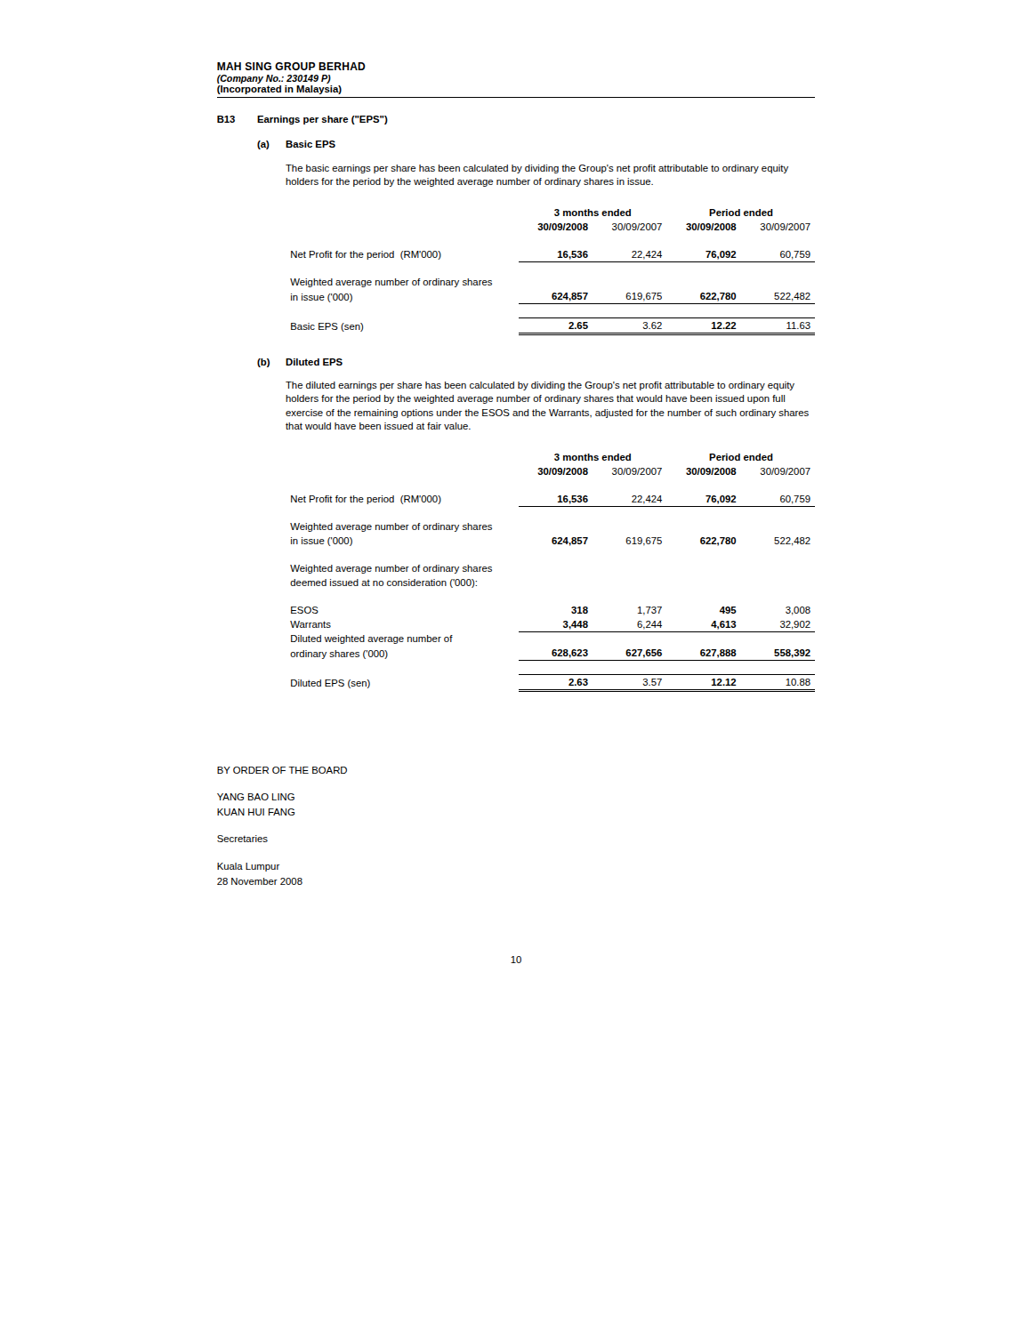MAH SING GROUP BERHAD
(Company No.: 230149 P)
(Incorporated in Malaysia)
B13 Earnings per share ("EPS")
(a) Basic EPS
The basic earnings per share has been calculated by dividing the Group's net profit attributable to ordinary equity holders for the period by the weighted average number of ordinary shares in issue.
| | 3 months ended | Period ended |
| | 30/09/2008 | 30/09/2007 | 30/09/2008 | 30/09/2007 |
| Net Profit for the period (RM'000) | 16,536 | 22,424 | 76,092 | 60,759 |
| Weighted average number of ordinary shares | | | | |
| in issue ('000) | 624,857 | 619,675 | 622,780 | 522,482 |
| Basic EPS (sen) | 2.65 | 3.62 | 12.22 | 11.63 |
(b) Diluted EPS
The diluted earnings per share has been calculated by dividing the Group's net profit attributable to ordinary equity holders for the period by the weighted average number of ordinary shares that would have been issued upon full exercise of the remaining options under the ESOS and the Warrants, adjusted for the number of such ordinary shares that would have been issued at fair value.
| | 3 months ended | Period ended |
| | 30/09/2008 | 30/09/2007 | 30/09/2008 | 30/09/2007 |
| Net Profit for the period (RM'000) | 16,536 | 22,424 | 76,092 | 60,759 |
| Weighted average number of ordinary shares | | | | |
| in issue ('000) | 624,857 | 619,675 | 622,780 | 522,482 |
| Weighted average number of ordinary shares | | | | |
| deemed issued at no consideration ('000): | | | | |
| ESOS | 318 | 1,737 | 495 | 3,008 |
| Warrants | 3,448 | 6,244 | 4,613 | 32,902 |
| Diluted weighted average number of | | | | |
| ordinary shares ('000) | 628,623 | 627,656 | 627,888 | 558,392 |
| Diluted EPS (sen) | 2.63 | 3.57 | 12.12 | 10.88 |
BY ORDER OF THE BOARD
YANG BAO LING
KUAN HUI FANG
Secretaries
Kuala Lumpur
28 November 2008
10